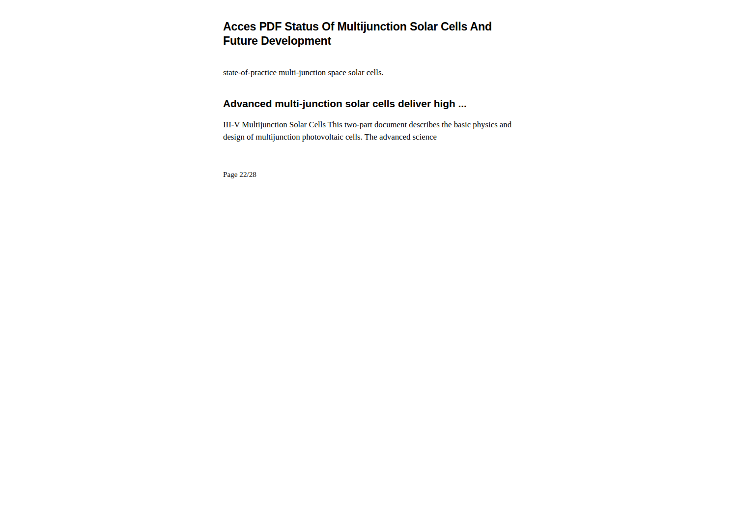Acces PDF Status Of Multijunction Solar Cells And Future Development
state-of-practice multi-junction space solar cells.
Advanced multi-junction solar cells deliver high ...
III-V Multijunction Solar Cells This two-part document describes the basic physics and design of multijunction photovoltaic cells. The advanced science
Page 22/28